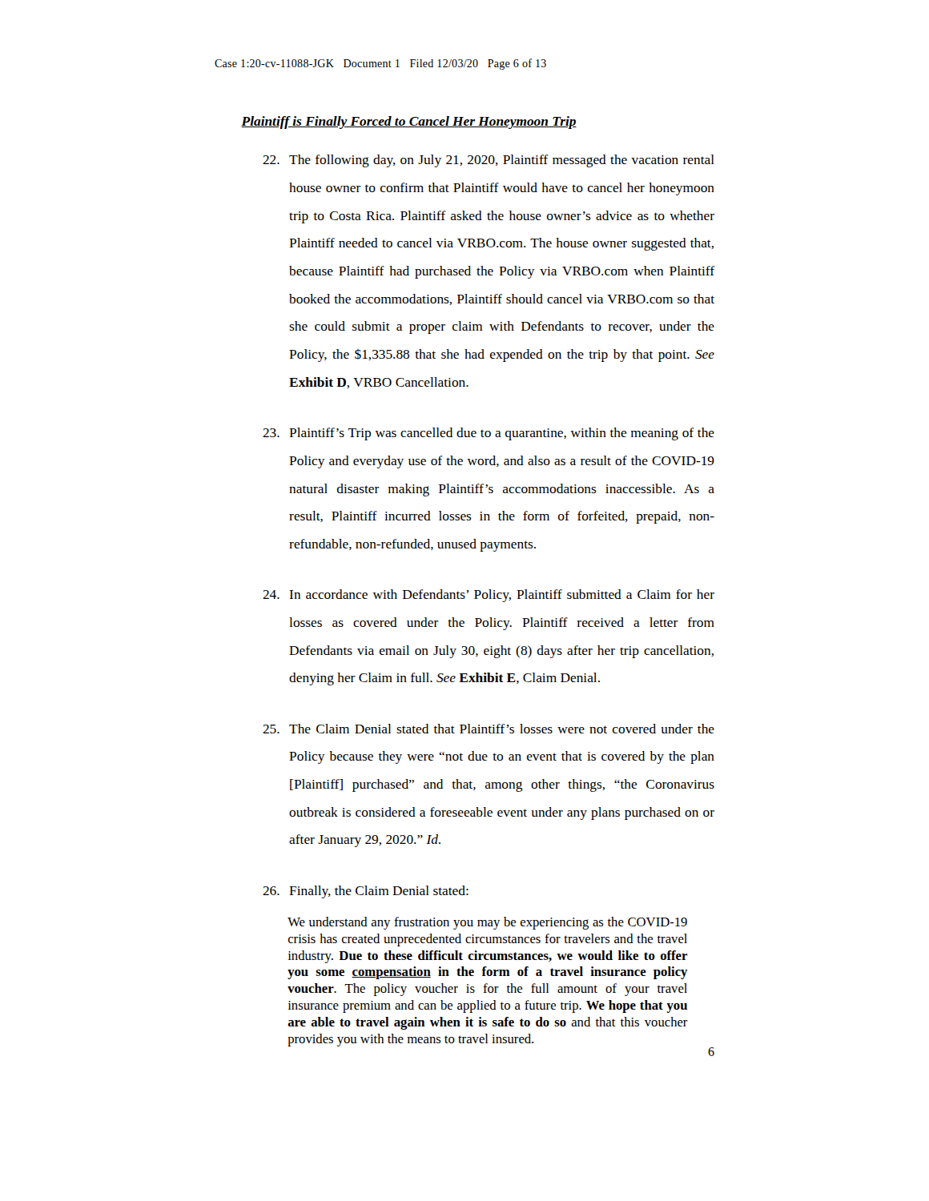Case 1:20-cv-11088-JGK Document 1 Filed 12/03/20 Page 6 of 13
Plaintiff is Finally Forced to Cancel Her Honeymoon Trip
The following day, on July 21, 2020, Plaintiff messaged the vacation rental house owner to confirm that Plaintiff would have to cancel her honeymoon trip to Costa Rica. Plaintiff asked the house owner’s advice as to whether Plaintiff needed to cancel via VRBO.com. The house owner suggested that, because Plaintiff had purchased the Policy via VRBO.com when Plaintiff booked the accommodations, Plaintiff should cancel via VRBO.com so that she could submit a proper claim with Defendants to recover, under the Policy, the $1,335.88 that she had expended on the trip by that point. See Exhibit D, VRBO Cancellation.
Plaintiff’s Trip was cancelled due to a quarantine, within the meaning of the Policy and everyday use of the word, and also as a result of the COVID-19 natural disaster making Plaintiff’s accommodations inaccessible. As a result, Plaintiff incurred losses in the form of forfeited, prepaid, non-refundable, non-refunded, unused payments.
In accordance with Defendants’ Policy, Plaintiff submitted a Claim for her losses as covered under the Policy. Plaintiff received a letter from Defendants via email on July 30, eight (8) days after her trip cancellation, denying her Claim in full. See Exhibit E, Claim Denial.
The Claim Denial stated that Plaintiff’s losses were not covered under the Policy because they were “not due to an event that is covered by the plan [Plaintiff] purchased” and that, among other things, “the Coronavirus outbreak is considered a foreseeable event under any plans purchased on or after January 29, 2020.” Id.
Finally, the Claim Denial stated:
We understand any frustration you may be experiencing as the COVID-19 crisis has created unprecedented circumstances for travelers and the travel industry. Due to these difficult circumstances, we would like to offer you some compensation in the form of a travel insurance policy voucher. The policy voucher is for the full amount of your travel insurance premium and can be applied to a future trip. We hope that you are able to travel again when it is safe to do so and that this voucher provides you with the means to travel insured.
6